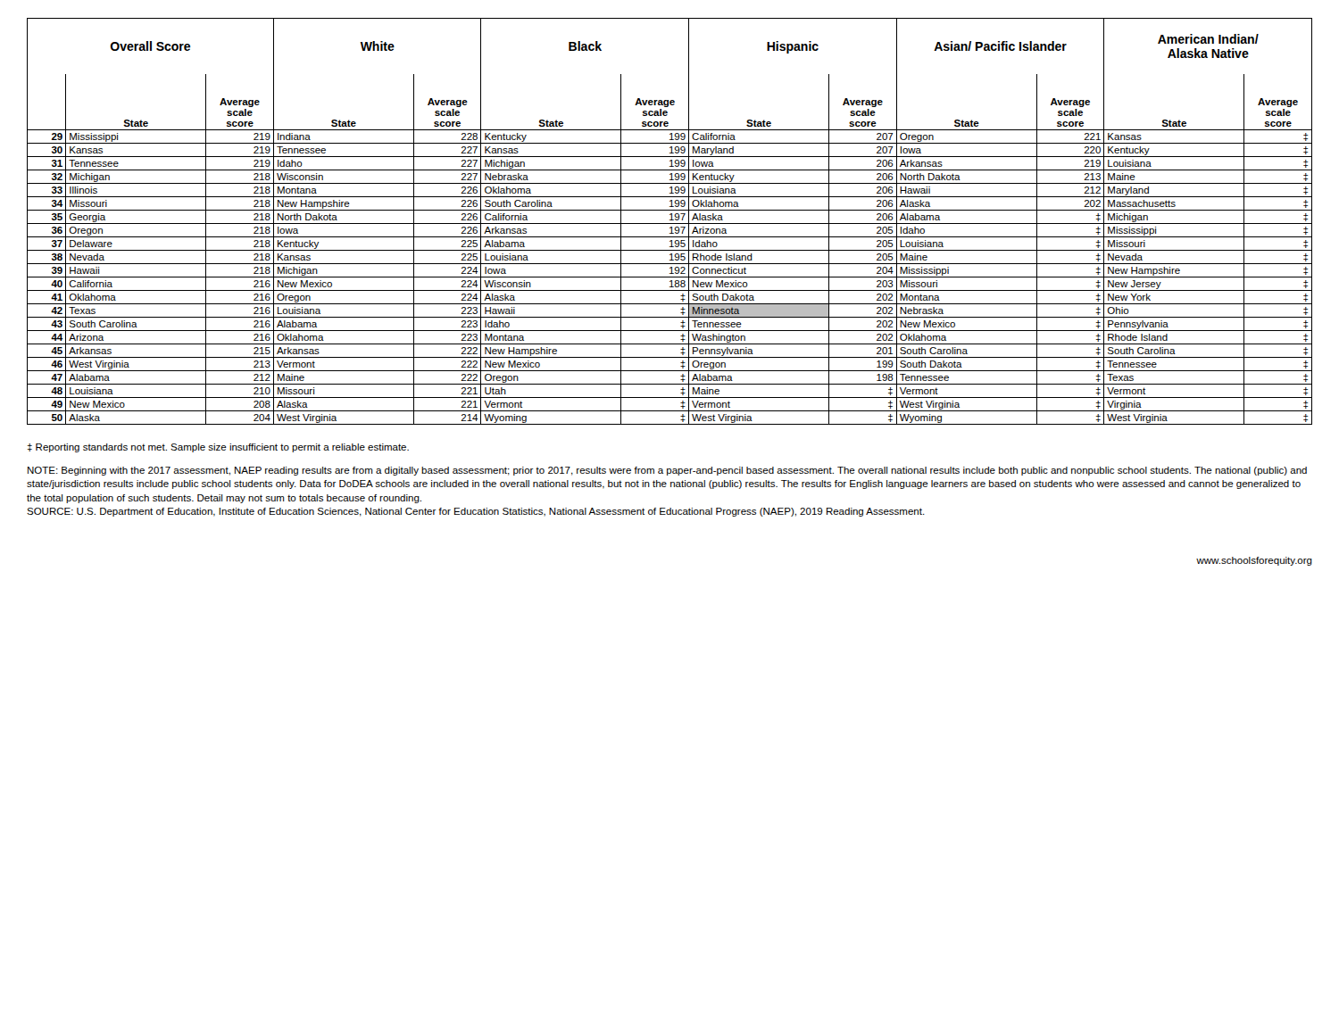| Overall Score | White | Black | Hispanic | Asian/ Pacific Islander | American Indian/ Alaska Native |
| --- | --- | --- | --- | --- | --- |
| | State | Average scale score | State | Average scale score | State | Average scale score | State | Average scale score | State | Average scale score | State | Average scale score |
| 29 | Mississippi | 219 | Indiana | 228 | Kentucky | 199 | California | 207 | Oregon | 221 | Kansas | ‡ |
| 30 | Kansas | 219 | Tennessee | 227 | Kansas | 199 | Maryland | 207 | Iowa | 220 | Kentucky | ‡ |
| 31 | Tennessee | 219 | Idaho | 227 | Michigan | 199 | Iowa | 206 | Arkansas | 219 | Louisiana | ‡ |
| 32 | Michigan | 218 | Wisconsin | 227 | Nebraska | 199 | Kentucky | 206 | North Dakota | 213 | Maine | ‡ |
| 33 | Illinois | 218 | Montana | 226 | Oklahoma | 199 | Louisiana | 206 | Hawaii | 212 | Maryland | ‡ |
| 34 | Missouri | 218 | New Hampshire | 226 | South Carolina | 199 | Oklahoma | 206 | Alaska | 202 | Massachusetts | ‡ |
| 35 | Georgia | 218 | North Dakota | 226 | California | 197 | Alaska | 206 | Alabama | ‡ | Michigan | ‡ |
| 36 | Oregon | 218 | Iowa | 226 | Arkansas | 197 | Arizona | 205 | Idaho | ‡ | Mississippi | ‡ |
| 37 | Delaware | 218 | Kentucky | 225 | Alabama | 195 | Idaho | 205 | Louisiana | ‡ | Missouri | ‡ |
| 38 | Nevada | 218 | Kansas | 225 | Louisiana | 195 | Rhode Island | 205 | Maine | ‡ | Nevada | ‡ |
| 39 | Hawaii | 218 | Michigan | 224 | Iowa | 192 | Connecticut | 204 | Mississippi | ‡ | New Hampshire | ‡ |
| 40 | California | 216 | New Mexico | 224 | Wisconsin | 188 | New Mexico | 203 | Missouri | ‡ | New Jersey | ‡ |
| 41 | Oklahoma | 216 | Oregon | 224 | Alaska | ‡ | South Dakota | 202 | Montana | ‡ | New York | ‡ |
| 42 | Texas | 216 | Louisiana | 223 | Hawaii | ‡ | Minnesota | 202 | Nebraska | ‡ | Ohio | ‡ |
| 43 | South Carolina | 216 | Alabama | 223 | Idaho | ‡ | Tennessee | 202 | New Mexico | ‡ | Pennsylvania | ‡ |
| 44 | Arizona | 216 | Oklahoma | 223 | Montana | ‡ | Washington | 202 | Oklahoma | ‡ | Rhode Island | ‡ |
| 45 | Arkansas | 215 | Arkansas | 222 | New Hampshire | ‡ | Pennsylvania | 201 | South Carolina | ‡ | South Carolina | ‡ |
| 46 | West Virginia | 213 | Vermont | 222 | New Mexico | ‡ | Oregon | 199 | South Dakota | ‡ | Tennessee | ‡ |
| 47 | Alabama | 212 | Maine | 222 | Oregon | ‡ | Alabama | 198 | Tennessee | ‡ | Texas | ‡ |
| 48 | Louisiana | 210 | Missouri | 221 | Utah | ‡ | Maine | ‡ | Vermont | ‡ | Vermont | ‡ |
| 49 | New Mexico | 208 | Alaska | 221 | Vermont | ‡ | Vermont | ‡ | West Virginia | ‡ | Virginia | ‡ |
| 50 | Alaska | 204 | West Virginia | 214 | Wyoming | ‡ | West Virginia | ‡ | Wyoming | ‡ | West Virginia | ‡ |
‡ Reporting standards not met. Sample size insufficient to permit a reliable estimate.
NOTE: Beginning with the 2017 assessment, NAEP reading results are from a digitally based assessment; prior to 2017, results were from a paper-and-pencil based assessment. The overall national results include both public and nonpublic school students. The national (public) and state/jurisdiction results include public school students only. Data for DoDEA schools are included in the overall national results, but not in the national (public) results. The results for English language learners are based on students who were assessed and cannot be generalized to the total population of such students. Detail may not sum to totals because of rounding.
SOURCE: U.S. Department of Education, Institute of Education Sciences, National Center for Education Statistics, National Assessment of Educational Progress (NAEP), 2019 Reading Assessment.
www.schoolsforequity.org